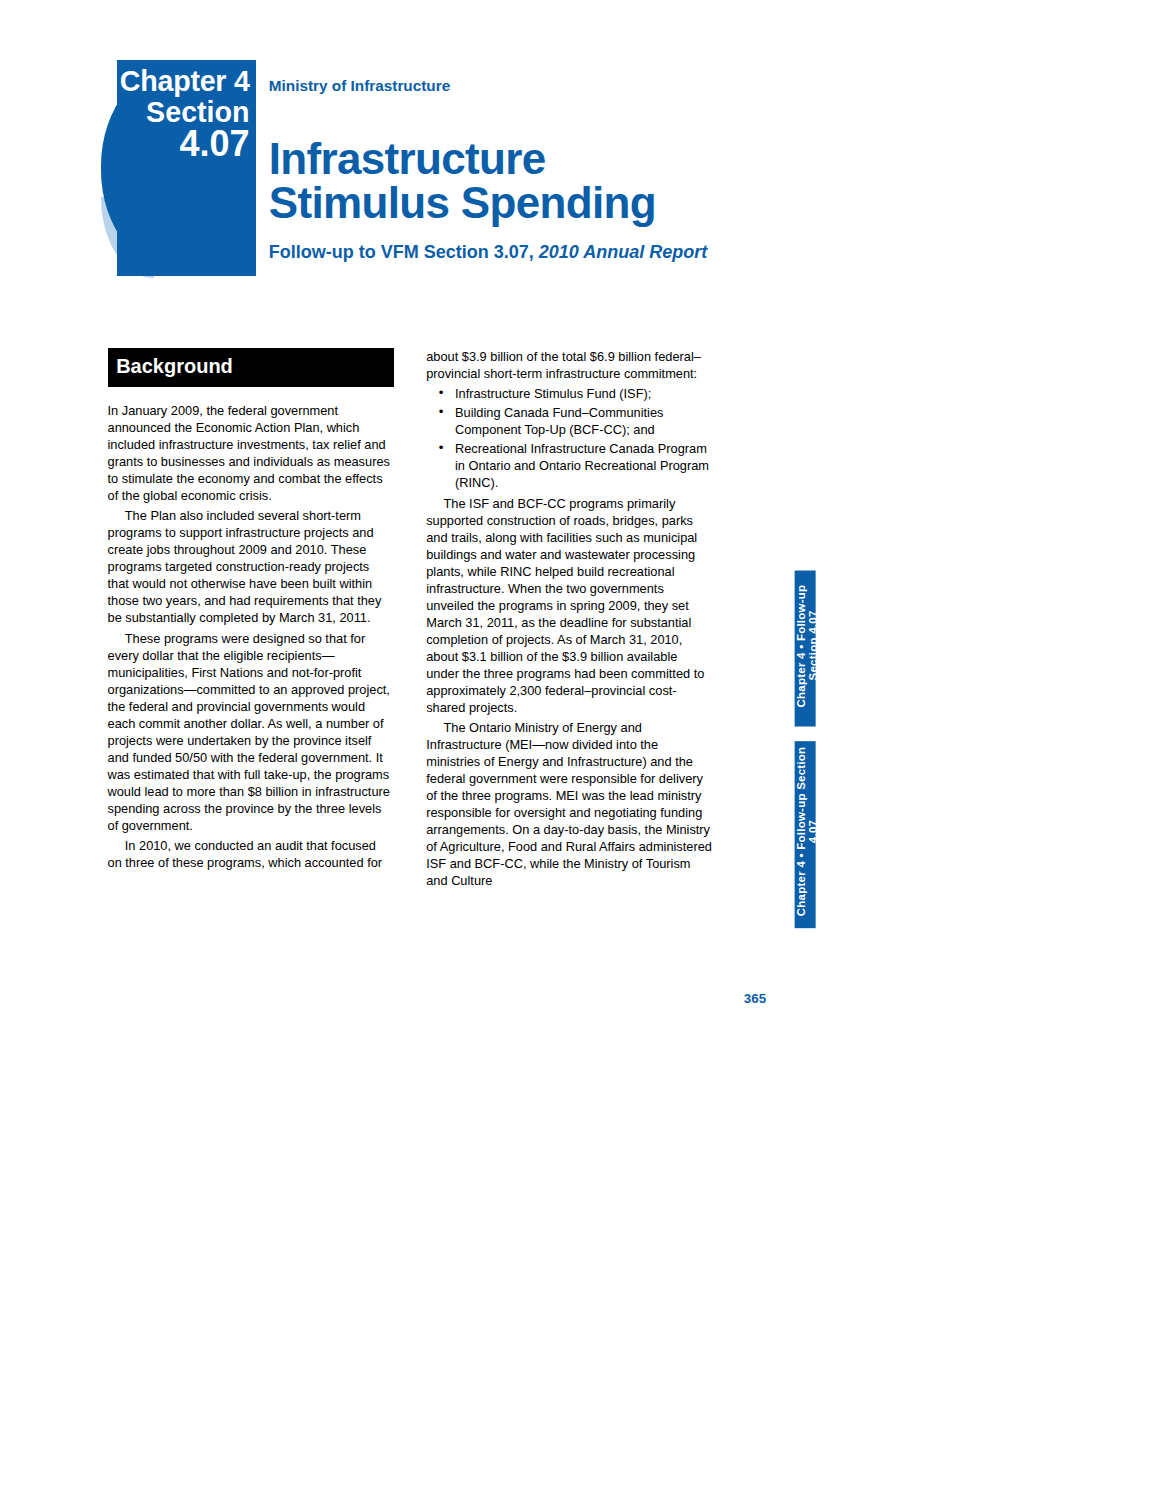Chapter 4 Section 4.07
Ministry of Infrastructure
Infrastructure Stimulus Spending
Follow-up to VFM Section 3.07, 2010 Annual Report
Background
In January 2009, the federal government announced the Economic Action Plan, which included infrastructure investments, tax relief and grants to businesses and individuals as measures to stimulate the economy and combat the effects of the global economic crisis.
The Plan also included several short-term programs to support infrastructure projects and create jobs throughout 2009 and 2010. These programs targeted construction-ready projects that would not otherwise have been built within those two years, and had requirements that they be substantially completed by March 31, 2011.
These programs were designed so that for every dollar that the eligible recipients—municipalities, First Nations and not-for-profit organizations—committed to an approved project, the federal and provincial governments would each commit another dollar. As well, a number of projects were undertaken by the province itself and funded 50/50 with the federal government. It was estimated that with full take-up, the programs would lead to more than $8 billion in infrastructure spending across the province by the three levels of government.
In 2010, we conducted an audit that focused on three of these programs, which accounted for about $3.9 billion of the total $6.9 billion federal–provincial short-term infrastructure commitment:
Infrastructure Stimulus Fund (ISF);
Building Canada Fund–Communities Component Top-Up (BCF-CC); and
Recreational Infrastructure Canada Program in Ontario and Ontario Recreational Program (RINC).
The ISF and BCF-CC programs primarily supported construction of roads, bridges, parks and trails, along with facilities such as municipal buildings and water and wastewater processing plants, while RINC helped build recreational infrastructure. When the two governments unveiled the programs in spring 2009, they set March 31, 2011, as the deadline for substantial completion of projects. As of March 31, 2010, about $3.1 billion of the $3.9 billion available under the three programs had been committed to approximately 2,300 federal–provincial cost-shared projects.
The Ontario Ministry of Energy and Infrastructure (MEI—now divided into the ministries of Energy and Infrastructure) and the federal government were responsible for delivery of the three programs. MEI was the lead ministry responsible for oversight and negotiating funding arrangements. On a day-to-day basis, the Ministry of Agriculture, Food and Rural Affairs administered ISF and BCF-CC, while the Ministry of Tourism and Culture
Chapter 4 • Follow-up Section 4.07
Chapter 4 • Follow-up Section 4.07
365